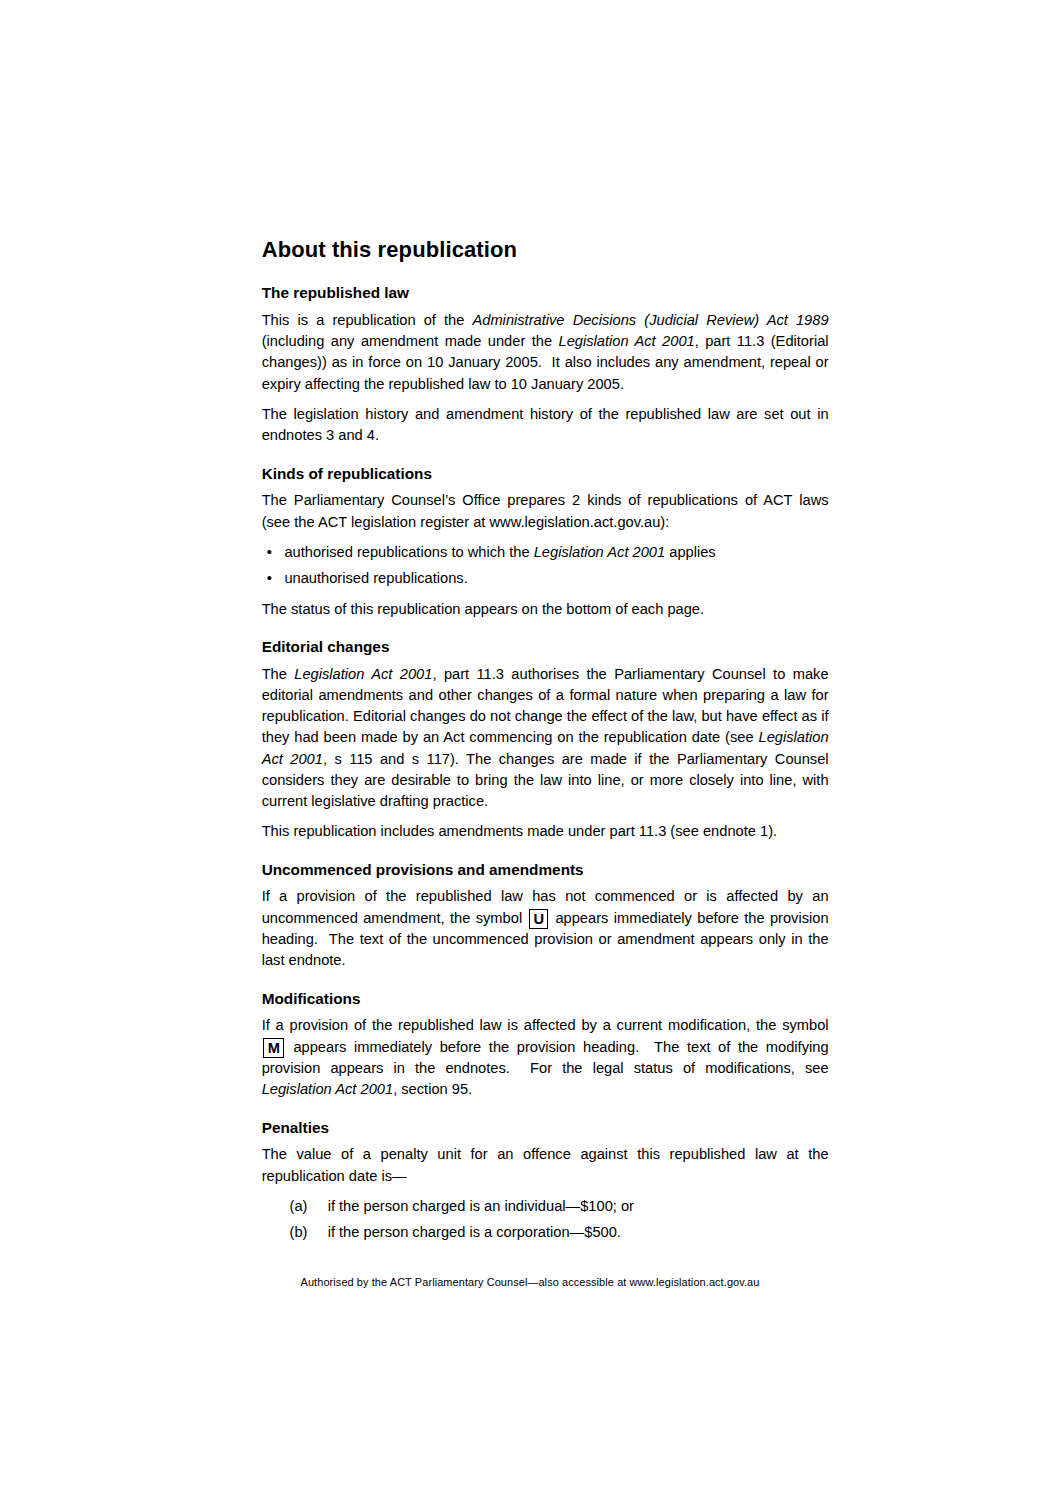About this republication
The republished law
This is a republication of the Administrative Decisions (Judicial Review) Act 1989 (including any amendment made under the Legislation Act 2001, part 11.3 (Editorial changes)) as in force on 10 January 2005. It also includes any amendment, repeal or expiry affecting the republished law to 10 January 2005.
The legislation history and amendment history of the republished law are set out in endnotes 3 and 4.
Kinds of republications
The Parliamentary Counsel’s Office prepares 2 kinds of republications of ACT laws (see the ACT legislation register at www.legislation.act.gov.au):
authorised republications to which the Legislation Act 2001 applies
unauthorised republications.
The status of this republication appears on the bottom of each page.
Editorial changes
The Legislation Act 2001, part 11.3 authorises the Parliamentary Counsel to make editorial amendments and other changes of a formal nature when preparing a law for republication. Editorial changes do not change the effect of the law, but have effect as if they had been made by an Act commencing on the republication date (see Legislation Act 2001, s 115 and s 117). The changes are made if the Parliamentary Counsel considers they are desirable to bring the law into line, or more closely into line, with current legislative drafting practice.
This republication includes amendments made under part 11.3 (see endnote 1).
Uncommenced provisions and amendments
If a provision of the republished law has not commenced or is affected by an uncommenced amendment, the symbol U appears immediately before the provision heading. The text of the uncommenced provision or amendment appears only in the last endnote.
Modifications
If a provision of the republished law is affected by a current modification, the symbol M appears immediately before the provision heading. The text of the modifying provision appears in the endnotes. For the legal status of modifications, see Legislation Act 2001, section 95.
Penalties
The value of a penalty unit for an offence against this republished law at the republication date is—
(a)
if the person charged is an individual—$100; or
(b)
if the person charged is a corporation—$500.
Authorised by the ACT Parliamentary Counsel—also accessible at www.legislation.act.gov.au